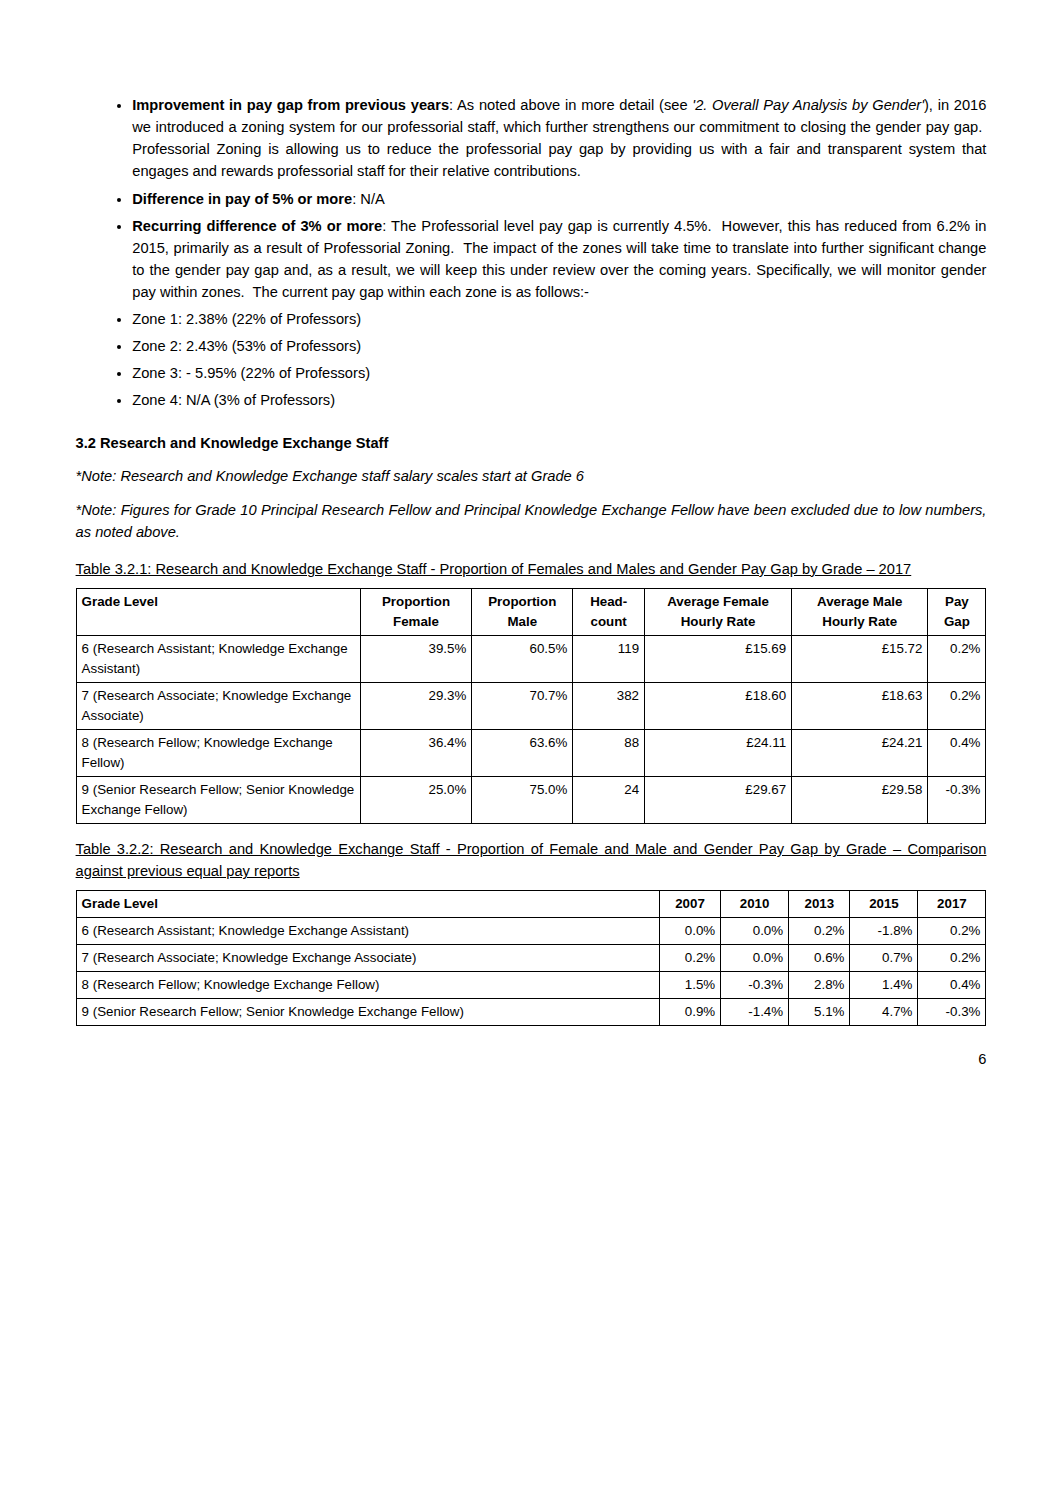Improvement in pay gap from previous years: As noted above in more detail (see '2. Overall Pay Analysis by Gender'), in 2016 we introduced a zoning system for our professorial staff, which further strengthens our commitment to closing the gender pay gap. Professorial Zoning is allowing us to reduce the professorial pay gap by providing us with a fair and transparent system that engages and rewards professorial staff for their relative contributions.
Difference in pay of 5% or more: N/A
Recurring difference of 3% or more: The Professorial level pay gap is currently 4.5%. However, this has reduced from 6.2% in 2015, primarily as a result of Professorial Zoning. The impact of the zones will take time to translate into further significant change to the gender pay gap and, as a result, we will keep this under review over the coming years. Specifically, we will monitor gender pay within zones. The current pay gap within each zone is as follows:-
Zone 1: 2.38% (22% of Professors)
Zone 2: 2.43% (53% of Professors)
Zone 3: - 5.95% (22% of Professors)
Zone 4: N/A (3% of Professors)
3.2 Research and Knowledge Exchange Staff
*Note: Research and Knowledge Exchange staff salary scales start at Grade 6
*Note: Figures for Grade 10 Principal Research Fellow and Principal Knowledge Exchange Fellow have been excluded due to low numbers, as noted above.
Table 3.2.1: Research and Knowledge Exchange Staff - Proportion of Females and Males and Gender Pay Gap by Grade – 2017
| Grade Level | Proportion Female | Proportion Male | Head-count | Average Female Hourly Rate | Average Male Hourly Rate | Pay Gap |
| --- | --- | --- | --- | --- | --- | --- |
| 6 (Research Assistant; Knowledge Exchange Assistant) | 39.5% | 60.5% | 119 | £15.69 | £15.72 | 0.2% |
| 7 (Research Associate; Knowledge Exchange Associate) | 29.3% | 70.7% | 382 | £18.60 | £18.63 | 0.2% |
| 8 (Research Fellow; Knowledge Exchange Fellow) | 36.4% | 63.6% | 88 | £24.11 | £24.21 | 0.4% |
| 9 (Senior Research Fellow; Senior Knowledge Exchange Fellow) | 25.0% | 75.0% | 24 | £29.67 | £29.58 | -0.3% |
Table 3.2.2: Research and Knowledge Exchange Staff - Proportion of Female and Male and Gender Pay Gap by Grade – Comparison against previous equal pay reports
| Grade Level | 2007 | 2010 | 2013 | 2015 | 2017 |
| --- | --- | --- | --- | --- | --- |
| 6 (Research Assistant; Knowledge Exchange Assistant) | 0.0% | 0.0% | 0.2% | -1.8% | 0.2% |
| 7 (Research Associate; Knowledge Exchange Associate) | 0.2% | 0.0% | 0.6% | 0.7% | 0.2% |
| 8 (Research Fellow; Knowledge Exchange Fellow) | 1.5% | -0.3% | 2.8% | 1.4% | 0.4% |
| 9 (Senior Research Fellow; Senior Knowledge Exchange Fellow) | 0.9% | -1.4% | 5.1% | 4.7% | -0.3% |
6